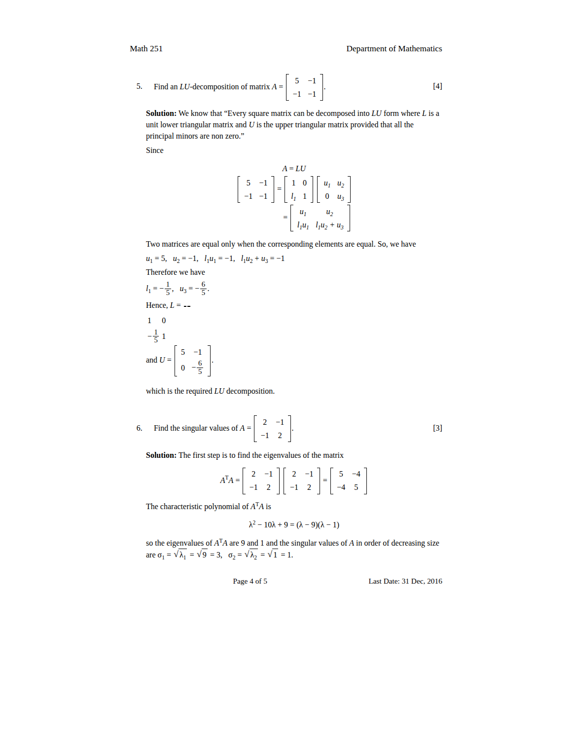Math 251
Department of Mathematics
5.
Find an LU-decomposition of matrix A =
| 5 | −1 |
| −1 | −1 |
.
[4]
Solution: We know that “Every square matrix can be decomposed into LU form where L is a unit lower triangular matrix and U is the upper triangular matrix provided that all the principal minors are non zero.”
Since
A = LU
| 5 | −1 |
| −1 | −1 |
=
| 1 | 0 |
| l 1 | 1 |
| u 1 | u 2 |
| 0 | u 3 |
=
| u 1 | u 2 |
| l 1 u 1 | l 1 u 2 + u 3 |
Two matrices are equal only when the corresponding elements are equal. So, we have
u1 = 5, u2 = −1, l1u1 = −1, l1u2 + u3 = −1
Therefore we have
l1 = −15, u3 = −65.
Hence, L =
| 1 | 0 |
| − 1 5 | 1 |
and U =
| 5 | −1 |
| 0 | − 6 5 |
.
which is the required LU decomposition.
6.
Find the singular values of A =
| 2 | −1 |
| −1 | 2 |
.
[3]
Solution: The first step is to find the eigenvalues of the matrix
ATA =
| 2 | −1 |
| −1 | 2 |
| 2 | −1 |
| −1 | 2 |
=
| 5 | −4 |
| −4 | 5 |
The characteristic polynomial of ATA is
λ2 − 10λ + 9 = (λ − 9)(λ − 1)
so the eigenvalues of ATA are 9 and 1 and the singular values of A in order of decreasing size are σ1 = λ1 = 9 = 3, σ2 = λ2 = 1 = 1.
Page 4 of 5
Last Date: 31 Dec, 2016